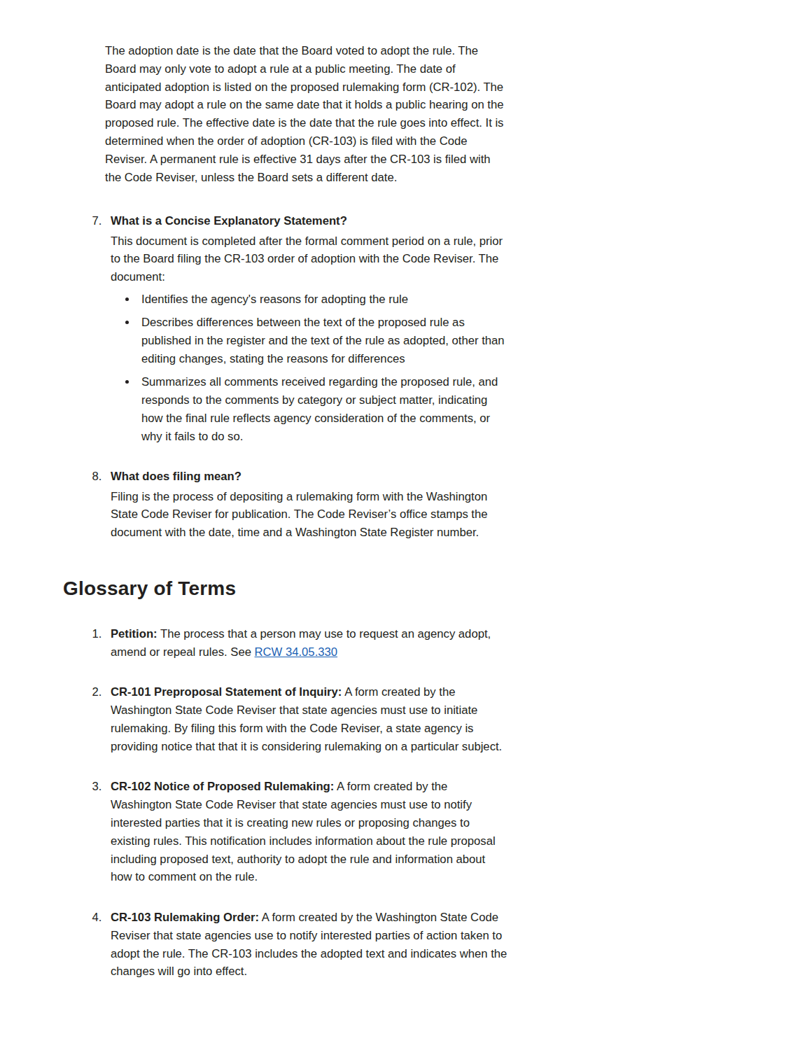The adoption date is the date that the Board voted to adopt the rule. The Board may only vote to adopt a rule at a public meeting. The date of anticipated adoption is listed on the proposed rulemaking form (CR-102). The Board may adopt a rule on the same date that it holds a public hearing on the proposed rule. The effective date is the date that the rule goes into effect. It is determined when the order of adoption (CR-103) is filed with the Code Reviser. A permanent rule is effective 31 days after the CR-103 is filed with the Code Reviser, unless the Board sets a different date.
What is a Concise Explanatory Statement? This document is completed after the formal comment period on a rule, prior to the Board filing the CR-103 order of adoption with the Code Reviser. The document:
Identifies the agency's reasons for adopting the rule
Describes differences between the text of the proposed rule as published in the register and the text of the rule as adopted, other than editing changes, stating the reasons for differences
Summarizes all comments received regarding the proposed rule, and responds to the comments by category or subject matter, indicating how the final rule reflects agency consideration of the comments, or why it fails to do so.
What does filing mean? Filing is the process of depositing a rulemaking form with the Washington State Code Reviser for publication. The Code Reviser’s office stamps the document with the date, time and a Washington State Register number.
Glossary of Terms
Petition: The process that a person may use to request an agency adopt, amend or repeal rules. See RCW 34.05.330
CR-101 Preproposal Statement of Inquiry: A form created by the Washington State Code Reviser that state agencies must use to initiate rulemaking. By filing this form with the Code Reviser, a state agency is providing notice that that it is considering rulemaking on a particular subject.
CR-102 Notice of Proposed Rulemaking: A form created by the Washington State Code Reviser that state agencies must use to notify interested parties that it is creating new rules or proposing changes to existing rules. This notification includes information about the rule proposal including proposed text, authority to adopt the rule and information about how to comment on the rule.
CR-103 Rulemaking Order: A form created by the Washington State Code Reviser that state agencies use to notify interested parties of action taken to adopt the rule. The CR-103 includes the adopted text and indicates when the changes will go into effect.